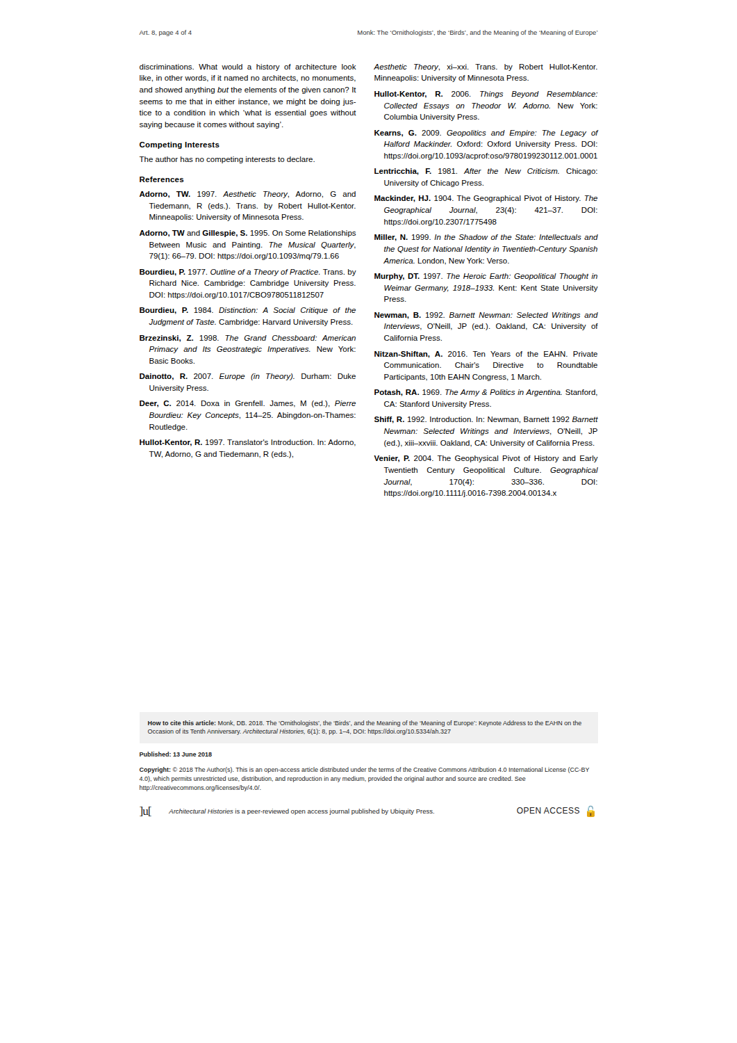Art. 8, page 4 of 4
Monk: The ‘Ornithologists’, the ‘Birds’, and the Meaning of the ‘Meaning of Europe’
discriminations. What would a history of architecture look like, in other words, if it named no architects, no monuments, and showed anything but the elements of the given canon? It seems to me that in either instance, we might be doing justice to a condition in which ‘what is essential goes without saying because it comes without saying’.
Competing Interests
The author has no competing interests to declare.
References
Adorno, TW. 1997. Aesthetic Theory, Adorno, G and Tiedemann, R (eds.). Trans. by Robert Hullot-Kentor. Minneapolis: University of Minnesota Press.
Adorno, TW and Gillespie, S. 1995. On Some Relationships Between Music and Painting. The Musical Quarterly, 79(1): 66–79. DOI: https://doi.org/10.1093/mq/79.1.66
Bourdieu, P. 1977. Outline of a Theory of Practice. Trans. by Richard Nice. Cambridge: Cambridge University Press. DOI: https://doi.org/10.1017/CBO9780511812507
Bourdieu, P. 1984. Distinction: A Social Critique of the Judgment of Taste. Cambridge: Harvard University Press.
Brzezinski, Z. 1998. The Grand Chessboard: American Primacy and Its Geostrategic Imperatives. New York: Basic Books.
Dainotto, R. 2007. Europe (in Theory). Durham: Duke University Press.
Deer, C. 2014. Doxa in Grenfell. James, M (ed.), Pierre Bourdieu: Key Concepts, 114–25. Abingdon-on-Thames: Routledge.
Hullot-Kentor, R. 1997. Translator's Introduction. In: Adorno, TW, Adorno, G and Tiedemann, R (eds.),
Aesthetic Theory, xi–xxi. Trans. by Robert Hullot-Kentor. Minneapolis: University of Minnesota Press.
Hullot-Kentor, R. 2006. Things Beyond Resemblance: Collected Essays on Theodor W. Adorno. New York: Columbia University Press.
Kearns, G. 2009. Geopolitics and Empire: The Legacy of Halford Mackinder. Oxford: Oxford University Press. DOI: https://doi.org/10.1093/acprof:oso/9780199230112.001.0001
Lentricchia, F. 1981. After the New Criticism. Chicago: University of Chicago Press.
Mackinder, HJ. 1904. The Geographical Pivot of History. The Geographical Journal, 23(4): 421–37. DOI: https://doi.org/10.2307/1775498
Miller, N. 1999. In the Shadow of the State: Intellectuals and the Quest for National Identity in Twentieth-Century Spanish America. London, New York: Verso.
Murphy, DT. 1997. The Heroic Earth: Geopolitical Thought in Weimar Germany, 1918–1933. Kent: Kent State University Press.
Newman, B. 1992. Barnett Newman: Selected Writings and Interviews, O'Neill, JP (ed.). Oakland, CA: University of California Press.
Nitzan-Shiftan, A. 2016. Ten Years of the EAHN. Private Communication. Chair's Directive to Roundtable Participants, 10th EAHN Congress, 1 March.
Potash, RA. 1969. The Army & Politics in Argentina. Stanford, CA: Stanford University Press.
Shiff, R. 1992. Introduction. In: Newman, Barnett 1992 Barnett Newman: Selected Writings and Interviews, O'Neill, JP (ed.), xiii–xxviii. Oakland, CA: University of California Press.
Venier, P. 2004. The Geophysical Pivot of History and Early Twentieth Century Geopolitical Culture. Geographical Journal, 170(4): 330–336. DOI: https://doi.org/10.1111/j.0016-7398.2004.00134.x
How to cite this article: Monk, DB. 2018. The ‘Ornithologists’, the ‘Birds’, and the Meaning of the ‘Meaning of Europe’: Keynote Address to the EAHN on the Occasion of its Tenth Anniversary. Architectural Histories, 6(1): 8, pp. 1–4, DOI: https://doi.org/10.5334/ah.327
Published: 13 June 2018
Copyright: © 2018 The Author(s). This is an open-access article distributed under the terms of the Creative Commons Attribution 4.0 International License (CC-BY 4.0), which permits unrestricted use, distribution, and reproduction in any medium, provided the original author and source are credited. See http://creativecommons.org/licenses/by/4.0/.
]u[ Architectural Histories is a peer-reviewed open access journal published by Ubiquity Press.
OPEN ACCESS 🔓